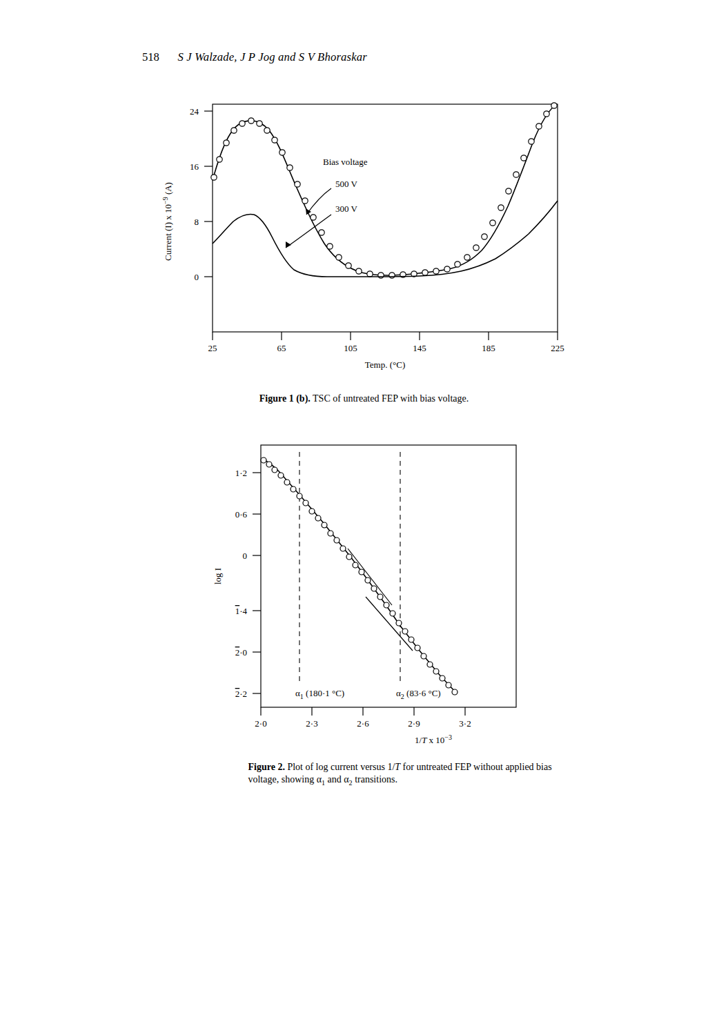518 S J Walzade, J P Jog and S V Bhoraskar
24 16 8 0 Current (I) x 10−9 (A) 25 65 105 145 185 225 Temp. (°C) Bias voltage 500 V 300 V
Figure 1 (b). TSC of untreated FEP with bias voltage.
1·2 0·6 0 1·4 2·0 2·2 log I 2·0 2·3 2·6 2·9 3·2 1/T x 10−3 α1 (180·1 °C) α2 (83·6 °C)
Figure 2. Plot of log current versus 1/T for untreated FEP without applied bias voltage, showing α1 and α2 transitions.